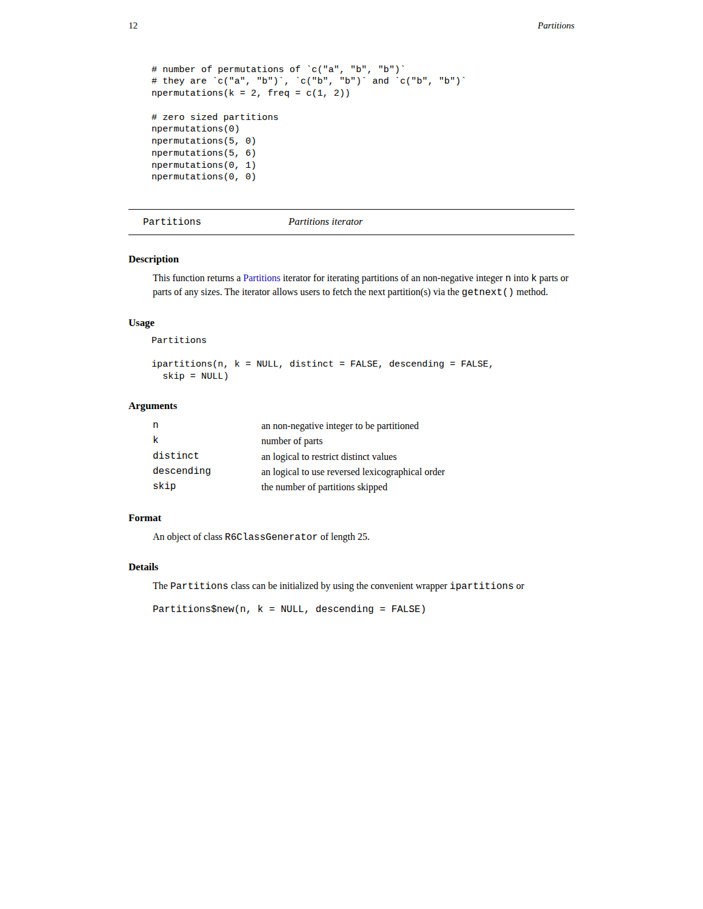12 Partitions
# number of permutations of `c("a", "b", "b")`
# they are `c("a", "b")`, `c("b", "b")` and `c("b", "b")`
npermutations(k = 2, freq = c(1, 2))

# zero sized partitions
npermutations(0)
npermutations(5, 0)
npermutations(5, 6)
npermutations(0, 1)
npermutations(0, 0)
Partitions Partitions iterator
Description
This function returns a Partitions iterator for iterating partitions of an non-negative integer n into k parts or parts of any sizes. The iterator allows users to fetch the next partition(s) via the getnext() method.
Usage
Partitions

ipartitions(n, k = NULL, distinct = FALSE, descending = FALSE,
  skip = NULL)
Arguments
| n | an non-negative integer to be partitioned |
| k | number of parts |
| distinct | an logical to restrict distinct values |
| descending | an logical to use reversed lexicographical order |
| skip | the number of partitions skipped |
Format
An object of class R6ClassGenerator of length 25.
Details
The Partitions class can be initialized by using the convenient wrapper ipartitions or
Partitions$new(n, k = NULL, descending = FALSE)